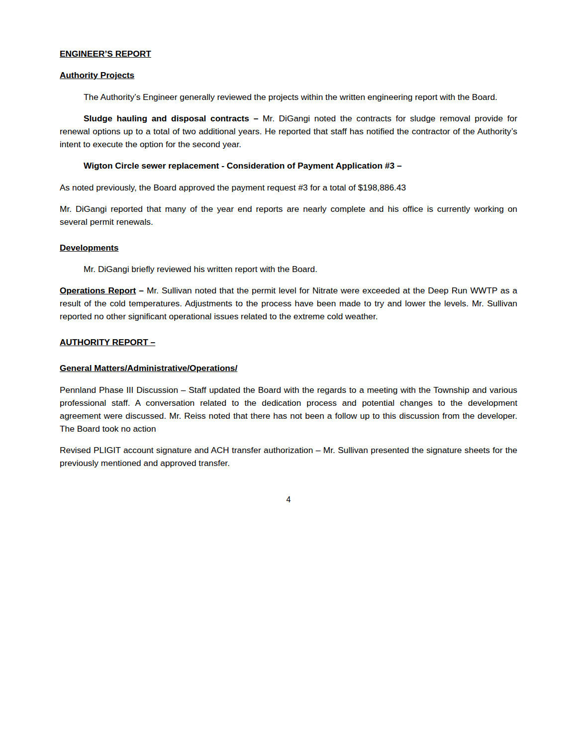ENGINEER’S REPORT
Authority Projects
The Authority’s Engineer generally reviewed the projects within the written engineering report with the Board.
Sludge hauling and disposal contracts – Mr. DiGangi noted the contracts for sludge removal provide for renewal options up to a total of two additional years. He reported that staff has notified the contractor of the Authority’s intent to execute the option for the second year.
Wigton Circle sewer replacement - Consideration of Payment Application #3 –
As noted previously, the Board approved the payment request #3 for a total of $198,886.43
Mr. DiGangi reported that many of the year end reports are nearly complete and his office is currently working on several permit renewals.
Developments
Mr. DiGangi briefly reviewed his written report with the Board.
Operations Report – Mr. Sullivan noted that the permit level for Nitrate were exceeded at the Deep Run WWTP as a result of the cold temperatures. Adjustments to the process have been made to try and lower the levels. Mr. Sullivan reported no other significant operational issues related to the extreme cold weather.
AUTHORITY REPORT –
General Matters/Administrative/Operations/
Pennland Phase III Discussion – Staff updated the Board with the regards to a meeting with the Township and various professional staff. A conversation related to the dedication process and potential changes to the development agreement were discussed. Mr. Reiss noted that there has not been a follow up to this discussion from the developer. The Board took no action
Revised PLIGIT account signature and ACH transfer authorization – Mr. Sullivan presented the signature sheets for the previously mentioned and approved transfer.
4